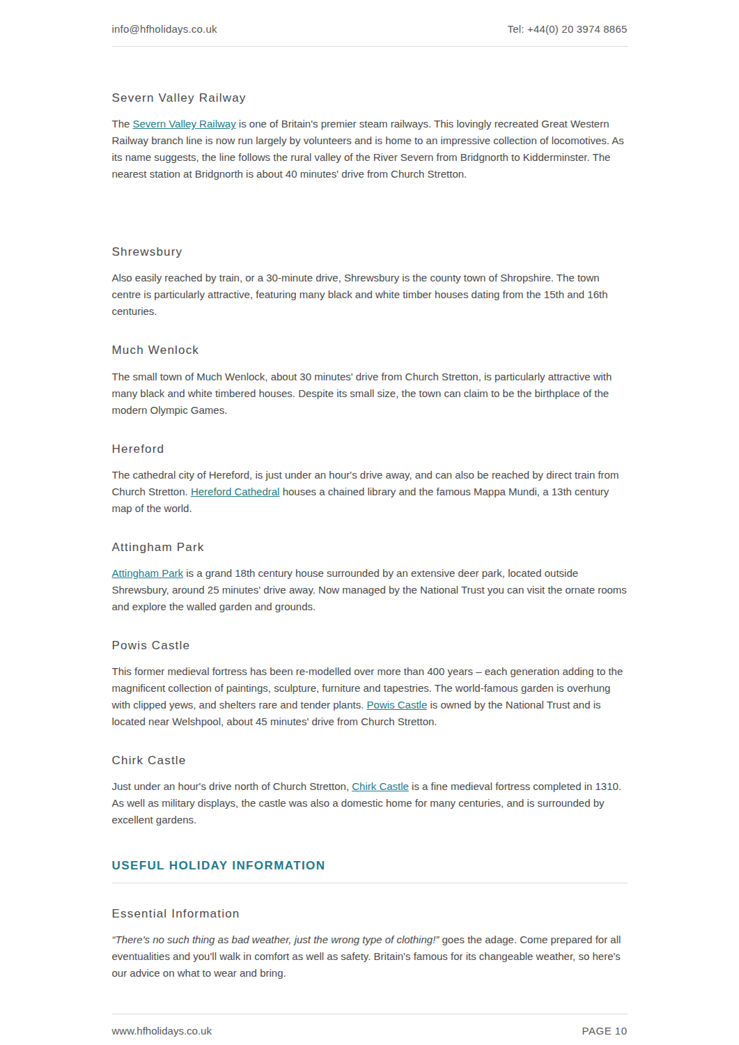info@hfholidays.co.uk
Tel: +44(0) 20 3974 8865
Severn Valley Railway
The Severn Valley Railway is one of Britain's premier steam railways. This lovingly recreated Great Western Railway branch line is now run largely by volunteers and is home to an impressive collection of locomotives. As its name suggests, the line follows the rural valley of the River Severn from Bridgnorth to Kidderminster. The nearest station at Bridgnorth is about 40 minutes' drive from Church Stretton.
Shrewsbury
Also easily reached by train, or a 30-minute drive, Shrewsbury is the county town of Shropshire. The town centre is particularly attractive, featuring many black and white timber houses dating from the 15th and 16th centuries.
Much Wenlock
The small town of Much Wenlock, about 30 minutes' drive from Church Stretton, is particularly attractive with many black and white timbered houses. Despite its small size, the town can claim to be the birthplace of the modern Olympic Games.
Hereford
The cathedral city of Hereford, is just under an hour's drive away, and can also be reached by direct train from Church Stretton. Hereford Cathedral houses a chained library and the famous Mappa Mundi, a 13th century map of the world.
Attingham Park
Attingham Park is a grand 18th century house surrounded by an extensive deer park, located outside Shrewsbury, around 25 minutes' drive away. Now managed by the National Trust you can visit the ornate rooms and explore the walled garden and grounds.
Powis Castle
This former medieval fortress has been re-modelled over more than 400 years – each generation adding to the magnificent collection of paintings, sculpture, furniture and tapestries. The world-famous garden is overhung with clipped yews, and shelters rare and tender plants. Powis Castle is owned by the National Trust and is located near Welshpool, about 45 minutes' drive from Church Stretton.
Chirk Castle
Just under an hour's drive north of Church Stretton, Chirk Castle is a fine medieval fortress completed in 1310. As well as military displays, the castle was also a domestic home for many centuries, and is surrounded by excellent gardens.
Useful Holiday Information
Essential Information
“There's no such thing as bad weather, just the wrong type of clothing!” goes the adage. Come prepared for all eventualities and you'll walk in comfort as well as safety. Britain's famous for its changeable weather, so here's our advice on what to wear and bring.
www.hfholidays.co.uk
PAGE 10